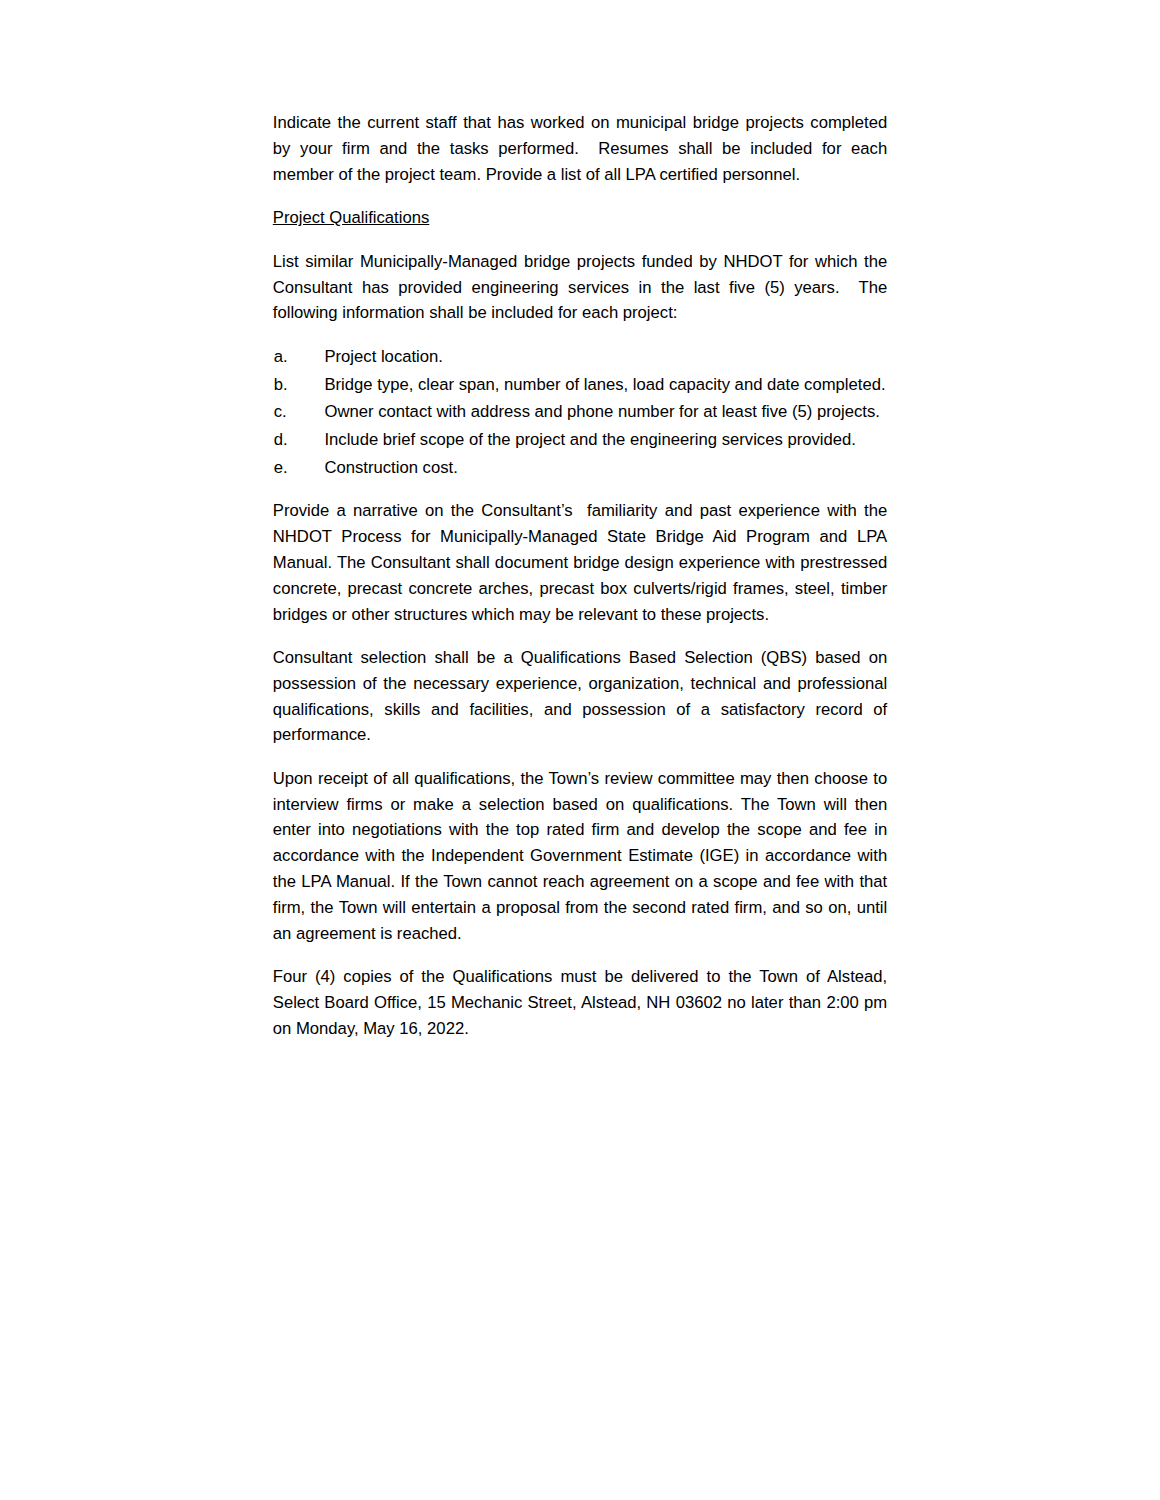Indicate the current staff that has worked on municipal bridge projects completed by your firm and the tasks performed. Resumes shall be included for each member of the project team. Provide a list of all LPA certified personnel.
Project Qualifications
List similar Municipally-Managed bridge projects funded by NHDOT for which the Consultant has provided engineering services in the last five (5) years. The following information shall be included for each project:
a. Project location.
b. Bridge type, clear span, number of lanes, load capacity and date completed.
c. Owner contact with address and phone number for at least five (5) projects.
d. Include brief scope of the project and the engineering services provided.
e. Construction cost.
Provide a narrative on the Consultant’s familiarity and past experience with the NHDOT Process for Municipally-Managed State Bridge Aid Program and LPA Manual. The Consultant shall document bridge design experience with prestressed concrete, precast concrete arches, precast box culverts/rigid frames, steel, timber bridges or other structures which may be relevant to these projects.
Consultant selection shall be a Qualifications Based Selection (QBS) based on possession of the necessary experience, organization, technical and professional qualifications, skills and facilities, and possession of a satisfactory record of performance.
Upon receipt of all qualifications, the Town’s review committee may then choose to interview firms or make a selection based on qualifications. The Town will then enter into negotiations with the top rated firm and develop the scope and fee in accordance with the Independent Government Estimate (IGE) in accordance with the LPA Manual. If the Town cannot reach agreement on a scope and fee with that firm, the Town will entertain a proposal from the second rated firm, and so on, until an agreement is reached.
Four (4) copies of the Qualifications must be delivered to the Town of Alstead, Select Board Office, 15 Mechanic Street, Alstead, NH 03602 no later than 2:00 pm on Monday, May 16, 2022.